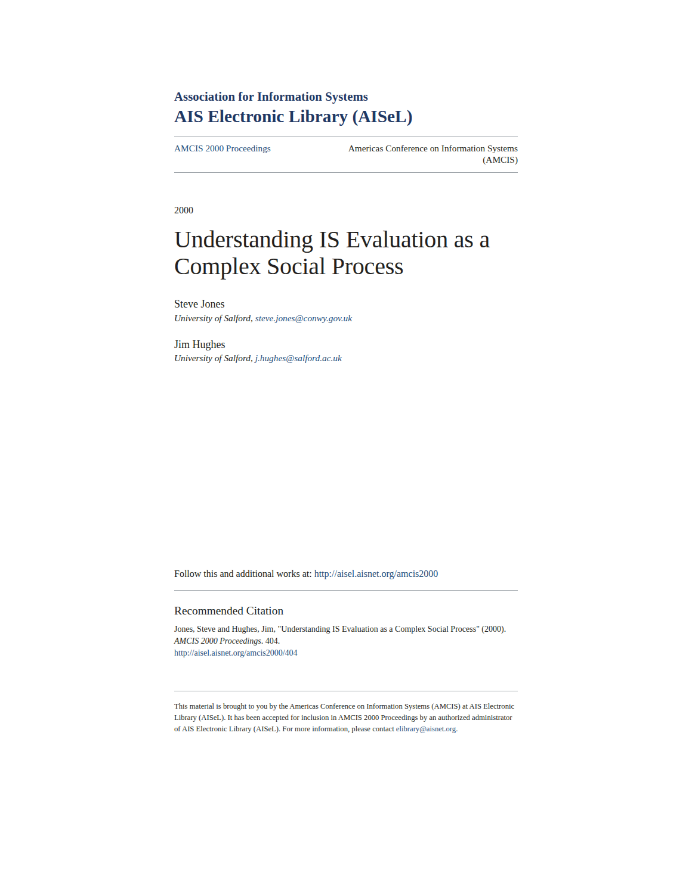Association for Information Systems
AIS Electronic Library (AISeL)
AMCIS 2000 Proceedings
Americas Conference on Information Systems (AMCIS)
2000
Understanding IS Evaluation as a Complex Social Process
Steve Jones
University of Salford, steve.jones@conwy.gov.uk
Jim Hughes
University of Salford, j.hughes@salford.ac.uk
Follow this and additional works at: http://aisel.aisnet.org/amcis2000
Recommended Citation
Jones, Steve and Hughes, Jim, "Understanding IS Evaluation as a Complex Social Process" (2000). AMCIS 2000 Proceedings. 404.
http://aisel.aisnet.org/amcis2000/404
This material is brought to you by the Americas Conference on Information Systems (AMCIS) at AIS Electronic Library (AISeL). It has been accepted for inclusion in AMCIS 2000 Proceedings by an authorized administrator of AIS Electronic Library (AISeL). For more information, please contact elibrary@aisnet.org.